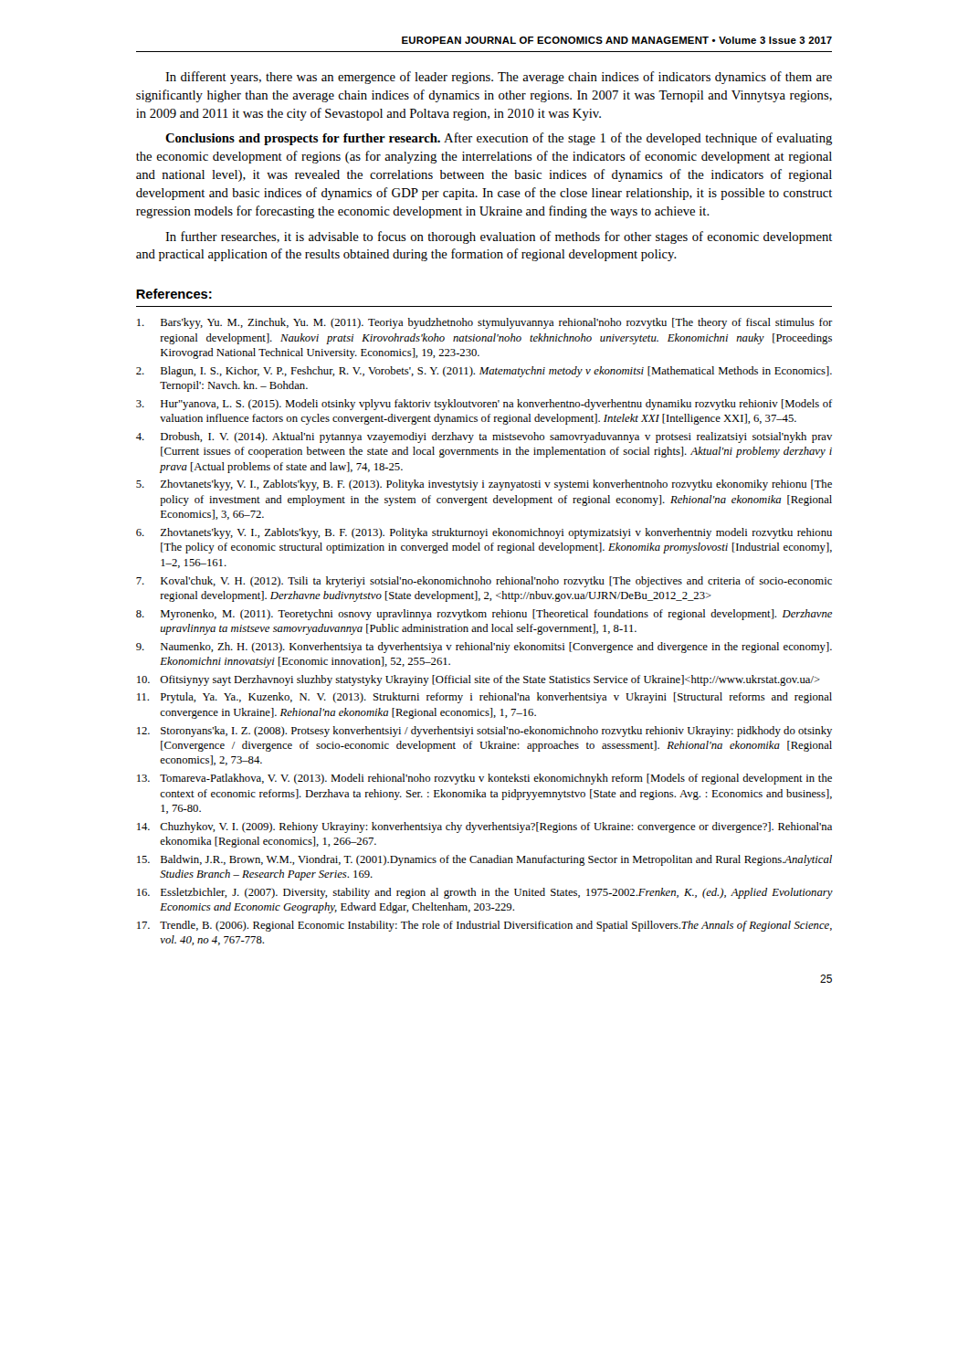EUROPEAN JOURNAL OF ECONOMICS AND MANAGEMENT • Volume 3 Issue 3 2017
In different years, there was an emergence of leader regions. The average chain indices of indicators dynamics of them are significantly higher than the average chain indices of dynamics in other regions. In 2007 it was Ternopil and Vinnytsya regions, in 2009 and 2011 it was the city of Sevastopol and Poltava region, in 2010 it was Kyiv.
Conclusions and prospects for further research. After execution of the stage 1 of the developed technique of evaluating the economic development of regions (as for analyzing the interrelations of the indicators of economic development at regional and national level), it was revealed the correlations between the basic indices of dynamics of the indicators of regional development and basic indices of dynamics of GDP per capita. In case of the close linear relationship, it is possible to construct regression models for forecasting the economic development in Ukraine and finding the ways to achieve it.
In further researches, it is advisable to focus on thorough evaluation of methods for other stages of economic development and practical application of the results obtained during the formation of regional development policy.
References:
Bars'kyy, Yu. M., Zinchuk, Yu. M. (2011). Teoriya byudzhetnoho stymulyuvannya rehional'noho rozvytku [The theory of fiscal stimulus for regional development]. Naukovi pratsi Kirovohrads'koho natsional'noho tekhnichnoho universytetu. Ekonomichni nauky [Proceedings Kirovograd National Technical University. Economics], 19, 223-230.
Blagun, I. S., Kichor, V. P., Feshchur, R. V., Vorobets', S. Y. (2011). Matematychni metody v ekonomitsi [Mathematical Methods in Economics]. Ternopil': Navch. kn. – Bohdan.
Hur"yanova, L. S. (2015). Modeli otsinky vplyvu faktoriv tsykloutvoren' na konverhentno-dyverhentnu dynamiku rozvytku rehioniv [Models of valuation influence factors on cycles convergent-divergent dynamics of regional development]. Intelekt XXI [Intelligence XXI], 6, 37–45.
Drobush, I. V. (2014). Aktual'ni pytannya vzayemodiyi derzhavy ta mistsevoho samovryaduvannya v protsesi realizatsiyi sotsial'nykh prav [Current issues of cooperation between the state and local governments in the implementation of social rights]. Aktual'ni problemy derzhavy i prava [Actual problems of state and law], 74, 18-25.
Zhovtanets'kyy, V. I., Zablots'kyy, B. F. (2013). Polityka investytsiy i zaynyatosti v systemi konverhentnoho rozvytku ekonomiky rehionu [The policy of investment and employment in the system of convergent development of regional economy]. Rehional'na ekonomika [Regional Economics], 3, 66–72.
Zhovtanets'kyy, V. I., Zablots'kyy, B. F. (2013). Polityka strukturnoyi ekonomichnoyi optymizatsiyi v konverhentniy modeli rozvytku rehionu [The policy of economic structural optimization in converged model of regional development]. Ekonomika promyslovosti [Industrial economy], 1–2, 156–161.
Koval'chuk, V. H. (2012). Tsili ta kryteriyi sotsial'no-ekonomichnoho rehional'noho rozvytku [The objectives and criteria of socio-economic regional development]. Derzhavne budivnytstvo [State development], 2, <http://nbuv.gov.ua/UJRN/DeBu_2012_2_23>
Myronenko, M. (2011). Teoretychni osnovy upravlinnya rozvytkom rehionu [Theoretical foundations of regional development]. Derzhavne upravlinnya ta mistseve samovryaduvannya [Public administration and local self-government], 1, 8-11.
Naumenko, Zh. H. (2013). Konverhentsiya ta dyverhentsiya v rehional'niy ekonomitsi [Convergence and divergence in the regional economy]. Ekonomichni innovatsiyi [Economic innovation], 52, 255–261.
Ofitsiynyy sayt Derzhavnoyi sluzhby statystyky Ukrayiny [Official site of the State Statistics Service of Ukraine]<http://www.ukrstat.gov.ua/>
Prytula, Ya. Ya., Kuzenko, N. V. (2013). Strukturni reformy i rehional'na konverhentsiya v Ukrayini [Structural reforms and regional convergence in Ukraine]. Rehional'na ekonomika [Regional economics], 1, 7–16.
Storonyans'ka, I. Z. (2008). Protsesy konverhentsiyi / dyverhentsiyi sotsial'no-ekonomichnoho rozvytku rehioniv Ukrayiny: pidkhody do otsinky [Convergence / divergence of socio-economic development of Ukraine: approaches to assessment]. Rehional'na ekonomika [Regional economics], 2, 73–84.
Tomareva-Patlakhova, V. V. (2013). Modeli rehional'noho rozvytku v konteksti ekonomichnykh reform [Models of regional development in the context of economic reforms]. Derzhava ta rehiony. Ser. : Ekonomika ta pidpryyemnytstvo [State and regions. Avg. : Economics and business], 1, 76-80.
Chuzhykov, V. I. (2009). Rehiony Ukrayiny: konverhentsiya chy dyverhentsiya?[Regions of Ukraine: convergence or divergence?]. Rehional'na ekonomika [Regional economics], 1, 266–267.
Baldwin, J.R., Brown, W.M., Viondrai, T. (2001).Dynamics of the Canadian Manufacturing Sector in Metropolitan and Rural Regions.Analytical Studies Branch – Research Paper Series. 169.
Essletzbichler, J. (2007). Diversity, stability and region al growth in the United States, 1975-2002.Frenken, K., (ed.), Applied Evolutionary Economics and Economic Geography, Edward Edgar, Cheltenham, 203-229.
Trendle, B. (2006). Regional Economic Instability: The role of Industrial Diversification and Spatial Spillovers.The Annals of Regional Science, vol. 40, no 4, 767-778.
25